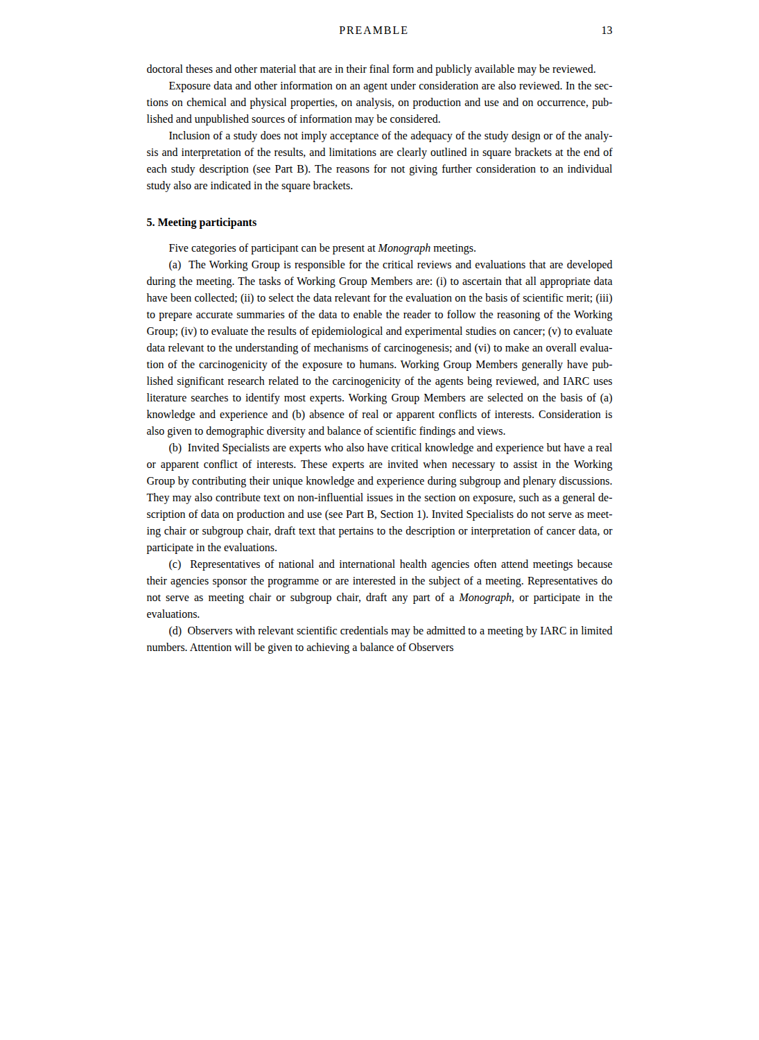PREAMBLE 13
doctoral theses and other material that are in their final form and publicly available may be reviewed.
Exposure data and other information on an agent under consideration are also reviewed. In the sections on chemical and physical properties, on analysis, on production and use and on occurrence, published and unpublished sources of information may be considered.
Inclusion of a study does not imply acceptance of the adequacy of the study design or of the analysis and interpretation of the results, and limitations are clearly outlined in square brackets at the end of each study description (see Part B). The reasons for not giving further consideration to an individual study also are indicated in the square brackets.
5. Meeting participants
Five categories of participant can be present at Monograph meetings.
(a) The Working Group is responsible for the critical reviews and evaluations that are developed during the meeting. The tasks of Working Group Members are: (i) to ascertain that all appropriate data have been collected; (ii) to select the data relevant for the evaluation on the basis of scientific merit; (iii) to prepare accurate summaries of the data to enable the reader to follow the reasoning of the Working Group; (iv) to evaluate the results of epidemiological and experimental studies on cancer; (v) to evaluate data relevant to the understanding of mechanisms of carcinogenesis; and (vi) to make an overall evaluation of the carcinogenicity of the exposure to humans. Working Group Members generally have published significant research related to the carcinogenicity of the agents being reviewed, and IARC uses literature searches to identify most experts. Working Group Members are selected on the basis of (a) knowledge and experience and (b) absence of real or apparent conflicts of interests. Consideration is also given to demographic diversity and balance of scientific findings and views.
(b) Invited Specialists are experts who also have critical knowledge and experience but have a real or apparent conflict of interests. These experts are invited when necessary to assist in the Working Group by contributing their unique knowledge and experience during subgroup and plenary discussions. They may also contribute text on non-influential issues in the section on exposure, such as a general description of data on production and use (see Part B, Section 1). Invited Specialists do not serve as meeting chair or subgroup chair, draft text that pertains to the description or interpretation of cancer data, or participate in the evaluations.
(c) Representatives of national and international health agencies often attend meetings because their agencies sponsor the programme or are interested in the subject of a meeting. Representatives do not serve as meeting chair or subgroup chair, draft any part of a Monograph, or participate in the evaluations.
(d) Observers with relevant scientific credentials may be admitted to a meeting by IARC in limited numbers. Attention will be given to achieving a balance of Observers